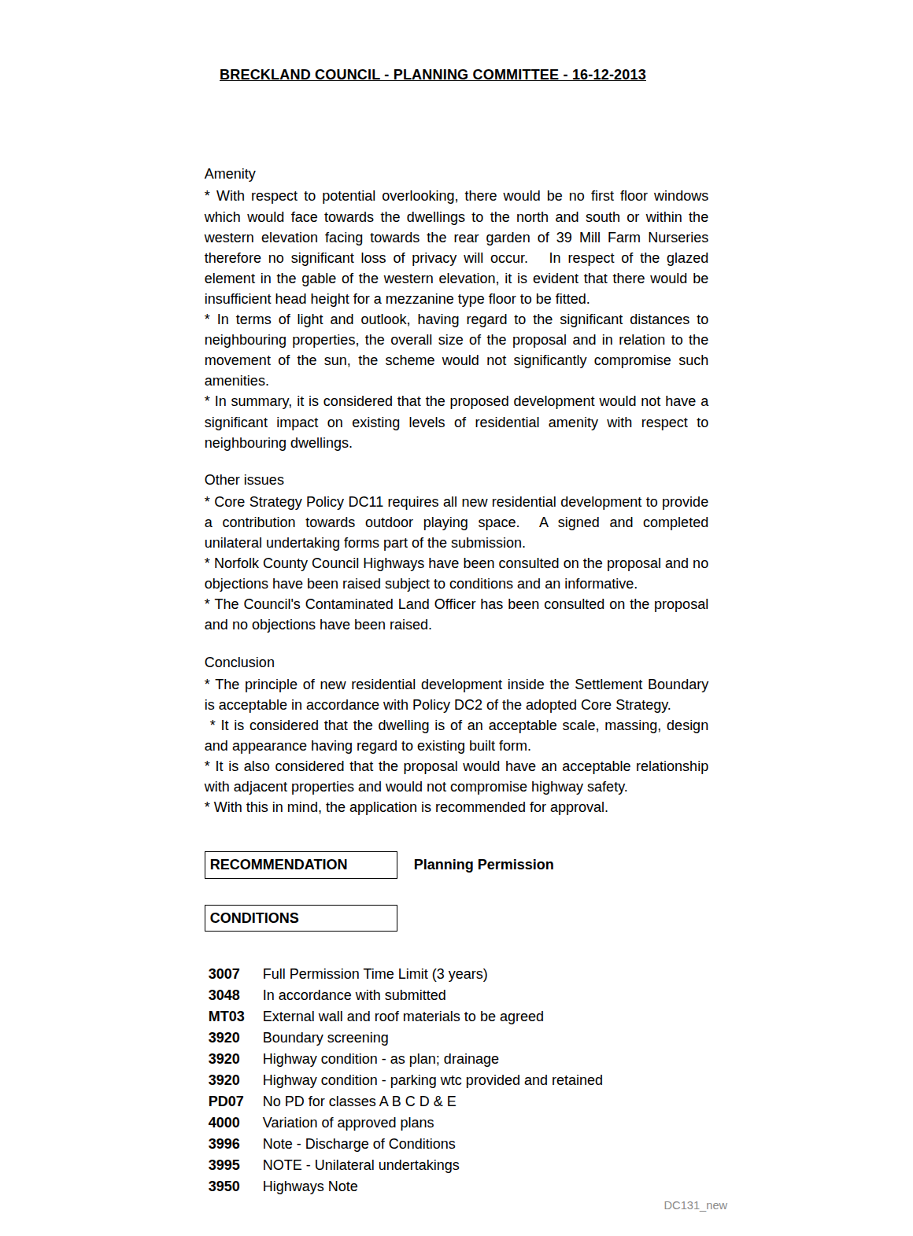BRECKLAND COUNCIL - PLANNING COMMITTEE - 16-12-2013
Amenity
* With respect to potential overlooking, there would be no first floor windows which would face towards the dwellings to the north and south or within the western elevation facing towards the rear garden of 39 Mill Farm Nurseries therefore no significant loss of privacy will occur. In respect of the glazed element in the gable of the western elevation, it is evident that there would be insufficient head height for a mezzanine type floor to be fitted.
* In terms of light and outlook, having regard to the significant distances to neighbouring properties, the overall size of the proposal and in relation to the movement of the sun, the scheme would not significantly compromise such amenities.
* In summary, it is considered that the proposed development would not have a significant impact on existing levels of residential amenity with respect to neighbouring dwellings.
Other issues
* Core Strategy Policy DC11 requires all new residential development to provide a contribution towards outdoor playing space. A signed and completed unilateral undertaking forms part of the submission.
* Norfolk County Council Highways have been consulted on the proposal and no objections have been raised subject to conditions and an informative.
* The Council's Contaminated Land Officer has been consulted on the proposal and no objections have been raised.
Conclusion
* The principle of new residential development inside the Settlement Boundary is acceptable in accordance with Policy DC2 of the adopted Core Strategy.
* It is considered that the dwelling is of an acceptable scale, massing, design and appearance having regard to existing built form.
* It is also considered that the proposal would have an acceptable relationship with adjacent properties and would not compromise highway safety.
* With this in mind, the application is recommended for approval.
RECOMMENDATION Planning Permission
CONDITIONS
| 3007 | Full Permission Time Limit (3 years) |
| 3048 | In accordance with submitted |
| MT03 | External wall and roof materials to be agreed |
| 3920 | Boundary screening |
| 3920 | Highway condition - as plan; drainage |
| 3920 | Highway condition - parking wtc provided and retained |
| PD07 | No PD for classes A B C D & E |
| 4000 | Variation of approved plans |
| 3996 | Note - Discharge of Conditions |
| 3995 | NOTE - Unilateral undertakings |
| 3950 | Highways Note |
DC131_new